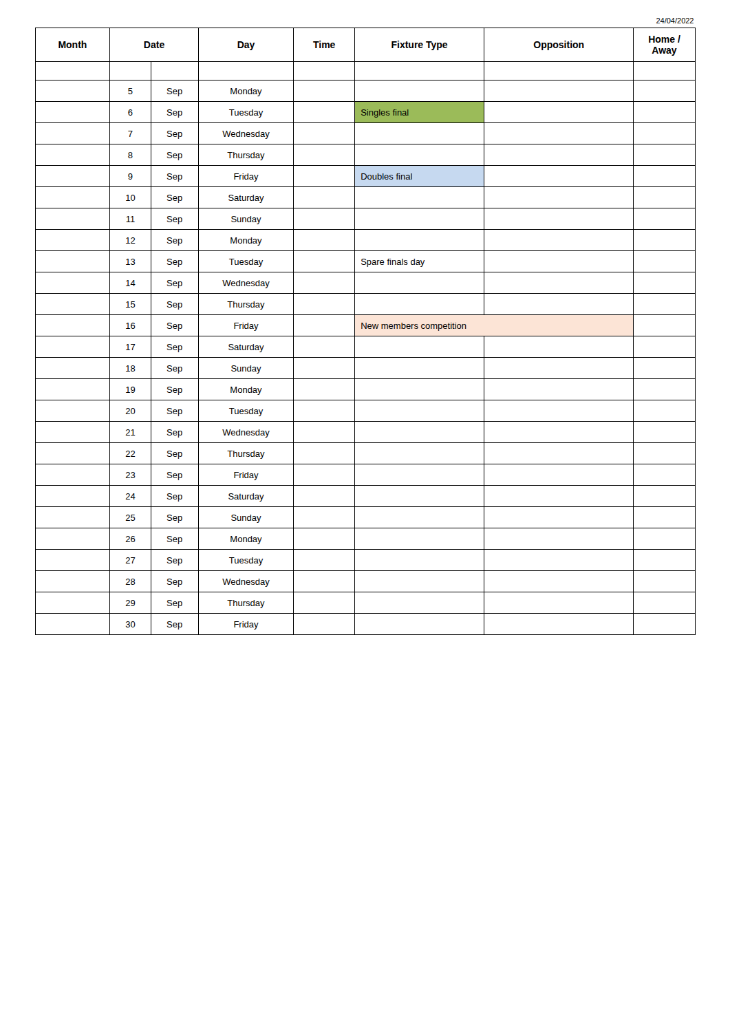24/04/2022
| Month | Date | Day | Time | Fixture Type | Opposition | Home / Away |
| --- | --- | --- | --- | --- | --- | --- |
| | 5 | Sep | Monday | | | | |
| | 6 | Sep | Tuesday | | Singles final | | |
| | 7 | Sep | Wednesday | | | | |
| | 8 | Sep | Thursday | | | | |
| | 9 | Sep | Friday | | Doubles final | | |
| | 10 | Sep | Saturday | | | | |
| | 11 | Sep | Sunday | | | | |
| | 12 | Sep | Monday | | | | |
| | 13 | Sep | Tuesday | | Spare finals day | | |
| | 14 | Sep | Wednesday | | | | |
| | 15 | Sep | Thursday | | | | |
| | 16 | Sep | Friday | | New members competition | |
| | 17 | Sep | Saturday | | | | |
| | 18 | Sep | Sunday | | | | |
| | 19 | Sep | Monday | | | | |
| | 20 | Sep | Tuesday | | | | |
| | 21 | Sep | Wednesday | | | | |
| | 22 | Sep | Thursday | | | | |
| | 23 | Sep | Friday | | | | |
| | 24 | Sep | Saturday | | | | |
| | 25 | Sep | Sunday | | | | |
| | 26 | Sep | Monday | | | | |
| | 27 | Sep | Tuesday | | | | |
| | 28 | Sep | Wednesday | | | | |
| | 29 | Sep | Thursday | | | | |
| | 30 | Sep | Friday | | | | |